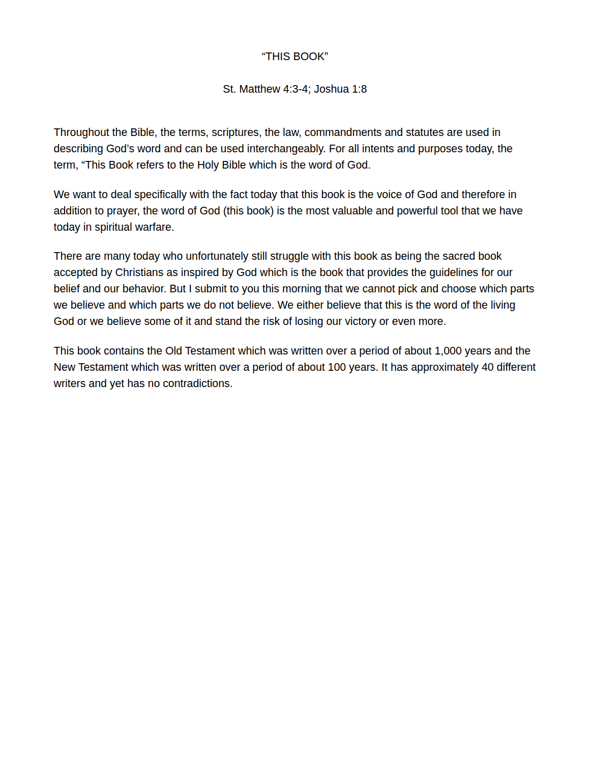“THIS BOOK”
St. Matthew 4:3-4; Joshua 1:8
Throughout the Bible, the terms, scriptures, the law, commandments and statutes are used in describing God’s word and can be used interchangeably. For all intents and purposes today, the term, “This Book refers to the Holy Bible which is the word of God.
We want to deal specifically with the fact today that this book is the voice of God and therefore in addition to prayer, the word of God (this book) is the most valuable and powerful tool that we have today in spiritual warfare.
There are many today who unfortunately still struggle with this book as being the sacred book accepted by Christians as inspired by God which is the book that provides the guidelines for our belief and our behavior. But I submit to you this morning that we cannot pick and choose which parts we believe and which parts we do not believe. We either believe that this is the word of the living God or we believe some of it and stand the risk of losing our victory or even more.
This book contains the Old Testament which was written over a period of about 1,000 years and the New Testament which was written over a period of about 100 years. It has approximately 40 different writers and yet has no contradictions.